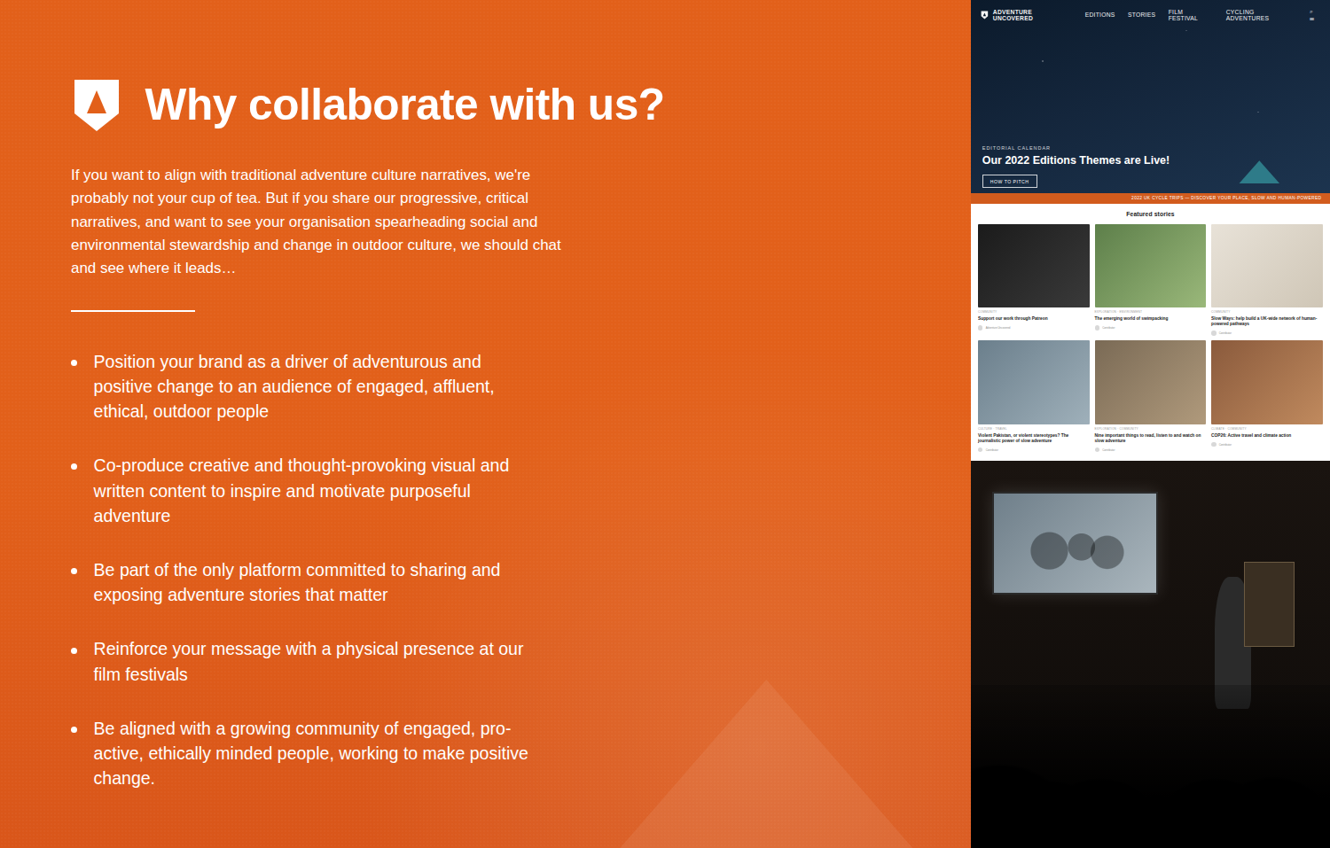Why collaborate with us?
If you want to align with traditional adventure culture narratives, we're probably not your cup of tea. But if you share our progressive, critical narratives, and want to see your organisation spearheading social and environmental stewardship and change in outdoor culture, we should chat and see where it leads…
Position your brand as a driver of adventurous and positive change to an audience of engaged, affluent, ethical, outdoor people
Co-produce creative and thought-provoking visual and written content to inspire and motivate purposeful adventure
Be part of the only platform committed to sharing and exposing adventure stories that matter
Reinforce your message with a physical presence at our film festivals
Be aligned with a growing community of engaged, pro-active, ethically minded people, working to make positive change.
Adventure Uncovered Editions Stories Film Festival Cycling Adventures ⌕ ☰
Editorial Calendar
Our 2022 Editions Themes are Live!
How to pitch
2022 UK Cycle Trips — Discover your place, slow and human-powered
Featured stories
Community
Support our work through Patreon
Adventure Uncovered
Exploration · Environment
The emerging world of swimpacking
Contributor
Community
Slow Ways: help build a UK-wide network of human-powered pathways
Contributor
Culture · Travel
Violent Pakistan, or violent stereotypes? The journalistic power of slow adventure
Contributor
Exploration · Community
Nine important things to read, listen to and watch on slow adventure
Contributor
Climate · Community
COP26: Active travel and climate action
Contributor